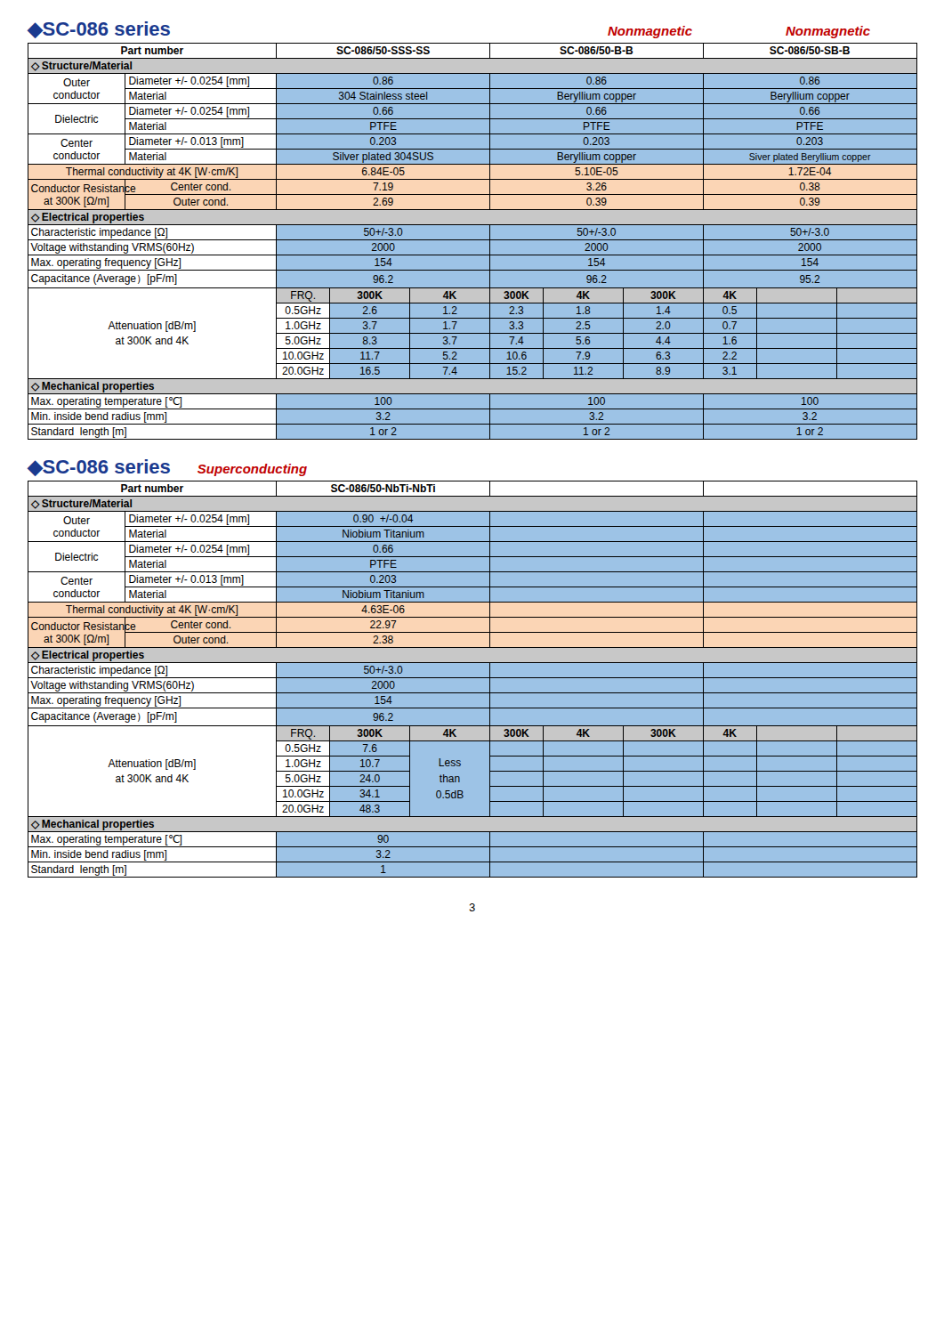◆SC-086 series
Nonmagnetic Nonmagnetic
| Part number | SC-086/50-SSS-SS | SC-086/50-B-B | SC-086/50-SB-B |
| ◇ Structure/Material |
| Outer conductor | Diameter +/- 0.0254 [mm] | 0.86 | 0.86 | 0.86 |
| Material | 304 Stainless steel | Beryllium copper | Beryllium copper |
| Dielectric | Diameter +/- 0.0254 [mm] | 0.66 | 0.66 | 0.66 |
| Material | PTFE | PTFE | PTFE |
| Center conductor | Diameter +/- 0.013 [mm] | 0.203 | 0.203 | 0.203 |
| Material | Silver plated 304SUS | Beryllium copper | Siver plated Beryllium copper |
| Thermal conductivity at 4K [W·cm/K] | 6.84E-05 | 5.10E-05 | 1.72E-04 |
| Conductor Resistance at 300K [Ω/m] | Center cond. | 7.19 | 3.26 | 0.38 |
| Outer cond. | 2.69 | 0.39 | 0.39 |
| ◇ Electrical properties |
| Characteristic impedance [Ω] | 50+/-3.0 | 50+/-3.0 | 50+/-3.0 |
| Voltage withstanding VRMS(60Hz) | 2000 | 2000 | 2000 |
| Max. operating frequency [GHz] | 154 | 154 | 154 |
| Capacitance (Average）[pF/m] | 96.2 | 96.2 | 95.2 |
| Attenuation [dB/m] at 300K and 4K | FRQ. | 300K | 4K | 300K | 4K | 300K | 4K | | |
| 0.5GHz | 2.6 | 1.2 | 2.3 | 1.8 | 1.4 | 0.5 | | |
| 1.0GHz | 3.7 | 1.7 | 3.3 | 2.5 | 2.0 | 0.7 | | |
| 5.0GHz | 8.3 | 3.7 | 7.4 | 5.6 | 4.4 | 1.6 | | |
| 10.0GHz | 11.7 | 5.2 | 10.6 | 7.9 | 6.3 | 2.2 | | |
| 20.0GHz | 16.5 | 7.4 | 15.2 | 11.2 | 8.9 | 3.1 | | |
| ◇ Mechanical properties |
| Max. operating temperature [℃] | 100 | 100 | 100 |
| Min. inside bend radius [mm] | 3.2 | 3.2 | 3.2 |
| Standard length [m] | 1 or 2 | 1 or 2 | 1 or 2 |
◆SC-086 series
Superconducting
| Part number | SC-086/50-NbTi-NbTi | | |
| ◇ Structure/Material |
| Outer conductor | Diameter +/- 0.0254 [mm] | 0.90 +/-0.04 | | |
| Material | Niobium Titanium | | |
| Dielectric | Diameter +/- 0.0254 [mm] | 0.66 | | |
| Material | PTFE | | |
| Center conductor | Diameter +/- 0.013 [mm] | 0.203 | | |
| Material | Niobium Titanium | | |
| Thermal conductivity at 4K [W·cm/K] | 4.63E-06 | | |
| Conductor Resistance at 300K [Ω/m] | Center cond. | 22.97 | | |
| Outer cond. | 2.38 | | |
| ◇ Electrical properties |
| Characteristic impedance [Ω] | 50+/-3.0 | | |
| Voltage withstanding VRMS(60Hz) | 2000 | | |
| Max. operating frequency [GHz] | 154 | | |
| Capacitance (Average）[pF/m] | 96.2 | | |
| Attenuation [dB/m] at 300K and 4K | FRQ. | 300K | 4K | 300K | 4K | 300K | 4K | | |
| 0.5GHz | 7.6 | Less than 0.5dB | | | | | | |
| 1.0GHz | 10.7 | | | | | | |
| 5.0GHz | 24.0 | | | | | | |
| 10.0GHz | 34.1 | | | | | | |
| 20.0GHz | 48.3 | | | | | | |
| ◇ Mechanical properties |
| Max. operating temperature [℃] | 90 | | |
| Min. inside bend radius [mm] | 3.2 | | |
| Standard length [m] | 1 | | |
3